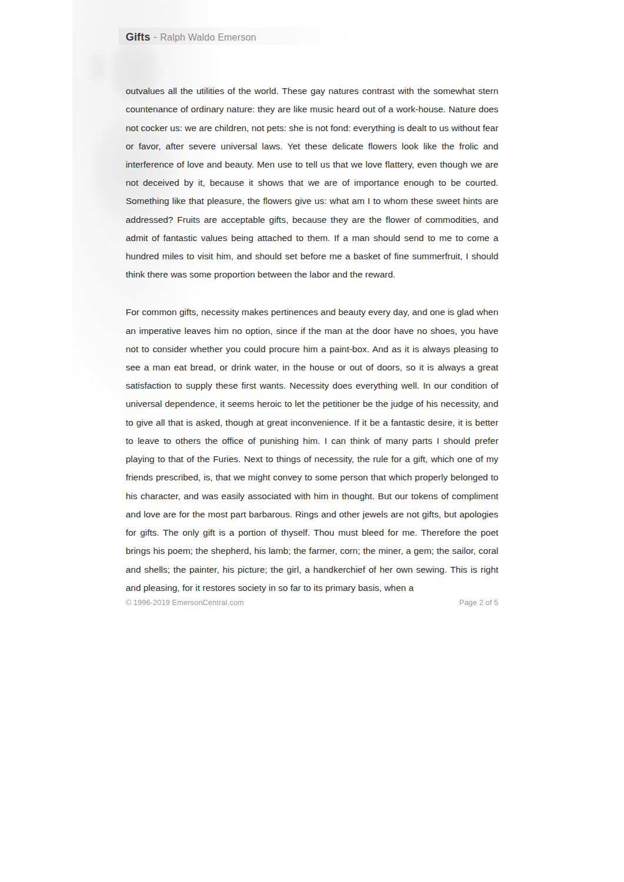Gifts - Ralph Waldo Emerson
outvalues all the utilities of the world. These gay natures contrast with the somewhat stern countenance of ordinary nature: they are like music heard out of a work-house. Nature does not cocker us: we are children, not pets: she is not fond: everything is dealt to us without fear or favor, after severe universal laws. Yet these delicate flowers look like the frolic and interference of love and beauty. Men use to tell us that we love flattery, even though we are not deceived by it, because it shows that we are of importance enough to be courted. Something like that pleasure, the flowers give us: what am I to whom these sweet hints are addressed? Fruits are acceptable gifts, because they are the flower of commodities, and admit of fantastic values being attached to them. If a man should send to me to come a hundred miles to visit him, and should set before me a basket of fine summerfruit, I should think there was some proportion between the labor and the reward.
For common gifts, necessity makes pertinences and beauty every day, and one is glad when an imperative leaves him no option, since if the man at the door have no shoes, you have not to consider whether you could procure him a paint-box. And as it is always pleasing to see a man eat bread, or drink water, in the house or out of doors, so it is always a great satisfaction to supply these first wants. Necessity does everything well. In our condition of universal dependence, it seems heroic to let the petitioner be the judge of his necessity, and to give all that is asked, though at great inconvenience. If it be a fantastic desire, it is better to leave to others the office of punishing him. I can think of many parts I should prefer playing to that of the Furies. Next to things of necessity, the rule for a gift, which one of my friends prescribed, is, that we might convey to some person that which properly belonged to his character, and was easily associated with him in thought. But our tokens of compliment and love are for the most part barbarous. Rings and other jewels are not gifts, but apologies for gifts. The only gift is a portion of thyself. Thou must bleed for me. Therefore the poet brings his poem; the shepherd, his lamb; the farmer, corn; the miner, a gem; the sailor, coral and shells; the painter, his picture; the girl, a handkerchief of her own sewing. This is right and pleasing, for it restores society in so far to its primary basis, when a
© 1996-2019 EmersonCentral.com
Page 2 of 5